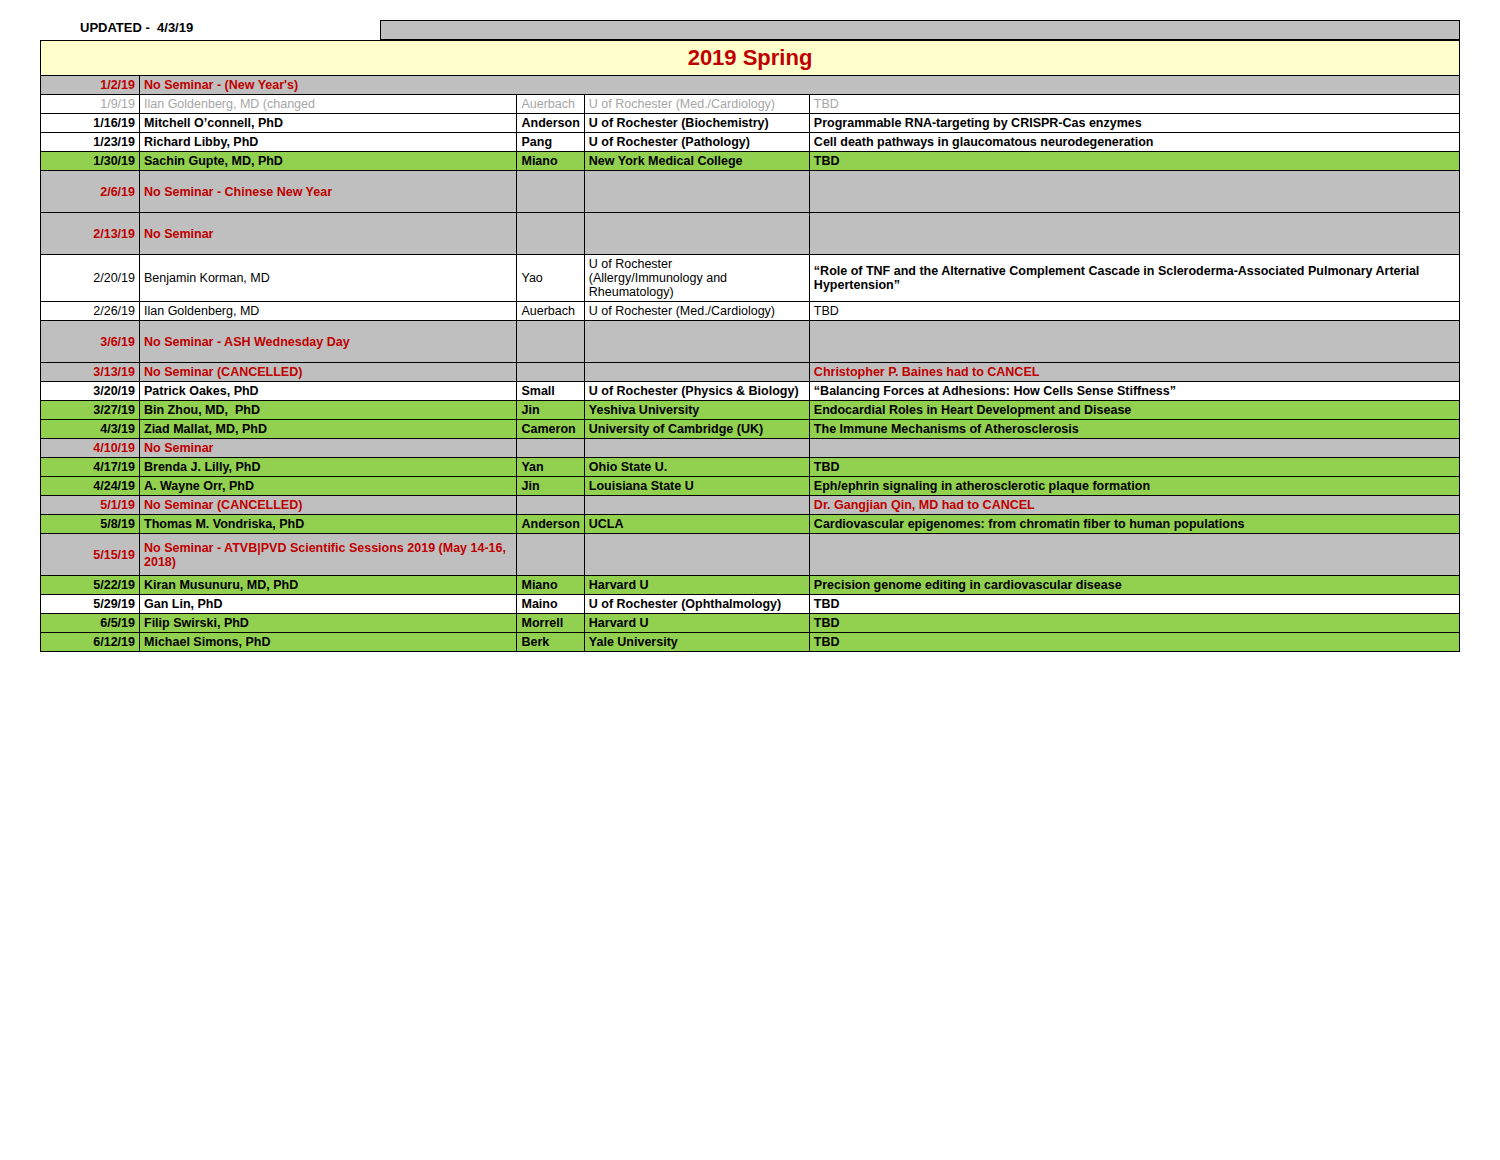UPDATED - 4/3/19
| 2019 Spring |
| 1/2/19 | No Seminar - (New Year's) |
| 1/9/19 | Ilan Goldenberg, MD (changed | Auerbach | U of Rochester (Med./Cardiology) | TBD |
| 1/16/19 | Mitchell O’connell, PhD | Anderson | U of Rochester (Biochemistry) | Programmable RNA-targeting by CRISPR-Cas enzymes |
| 1/23/19 | Richard Libby, PhD | Pang | U of Rochester (Pathology) | Cell death pathways in glaucomatous neurodegeneration |
| 1/30/19 | Sachin Gupte, MD, PhD | Miano | New York Medical College | TBD |
| 2/6/19 | No Seminar - Chinese New Year | | | |
| 2/13/19 | No Seminar | | | |
| 2/20/19 | Benjamin Korman, MD | Yao | U of Rochester (Allergy/Immunology and Rheumatology) | “Role of TNF and the Alternative Complement Cascade in Scleroderma-Associated Pulmonary Arterial Hypertension” |
| 2/26/19 | Ilan Goldenberg, MD | Auerbach | U of Rochester (Med./Cardiology) | TBD |
| 3/6/19 | No Seminar - ASH Wednesday Day | | | |
| 3/13/19 | No Seminar (CANCELLED) | | | Christopher P. Baines had to CANCEL |
| 3/20/19 | Patrick Oakes, PhD | Small | U of Rochester (Physics & Biology) | “Balancing Forces at Adhesions: How Cells Sense Stiffness” |
| 3/27/19 | Bin Zhou, MD, PhD | Jin | Yeshiva University | Endocardial Roles in Heart Development and Disease |
| 4/3/19 | Ziad Mallat, MD, PhD | Cameron | University of Cambridge (UK) | The Immune Mechanisms of Atherosclerosis |
| 4/10/19 | No Seminar | | | |
| 4/17/19 | Brenda J. Lilly, PhD | Yan | Ohio State U. | TBD |
| 4/24/19 | A. Wayne Orr, PhD | Jin | Louisiana State U | Eph/ephrin signaling in atherosclerotic plaque formation |
| 5/1/19 | No Seminar (CANCELLED) | | | Dr. Gangjian Qin, MD had to CANCEL |
| 5/8/19 | Thomas M. Vondriska, PhD | Anderson | UCLA | Cardiovascular epigenomes: from chromatin fiber to human populations |
| 5/15/19 | No Seminar - ATVB/PVD Scientific Sessions 2019 (May 14-16, 2018) | | | |
| 5/22/19 | Kiran Musunuru, MD, PhD | Miano | Harvard U | Precision genome editing in cardiovascular disease |
| 5/29/19 | Gan Lin, PhD | Maino | U of Rochester (Ophthalmology) | TBD |
| 6/5/19 | Filip Swirski, PhD | Morrell | Harvard U | TBD |
| 6/12/19 | Michael Simons, PhD | Berk | Yale University | TBD |